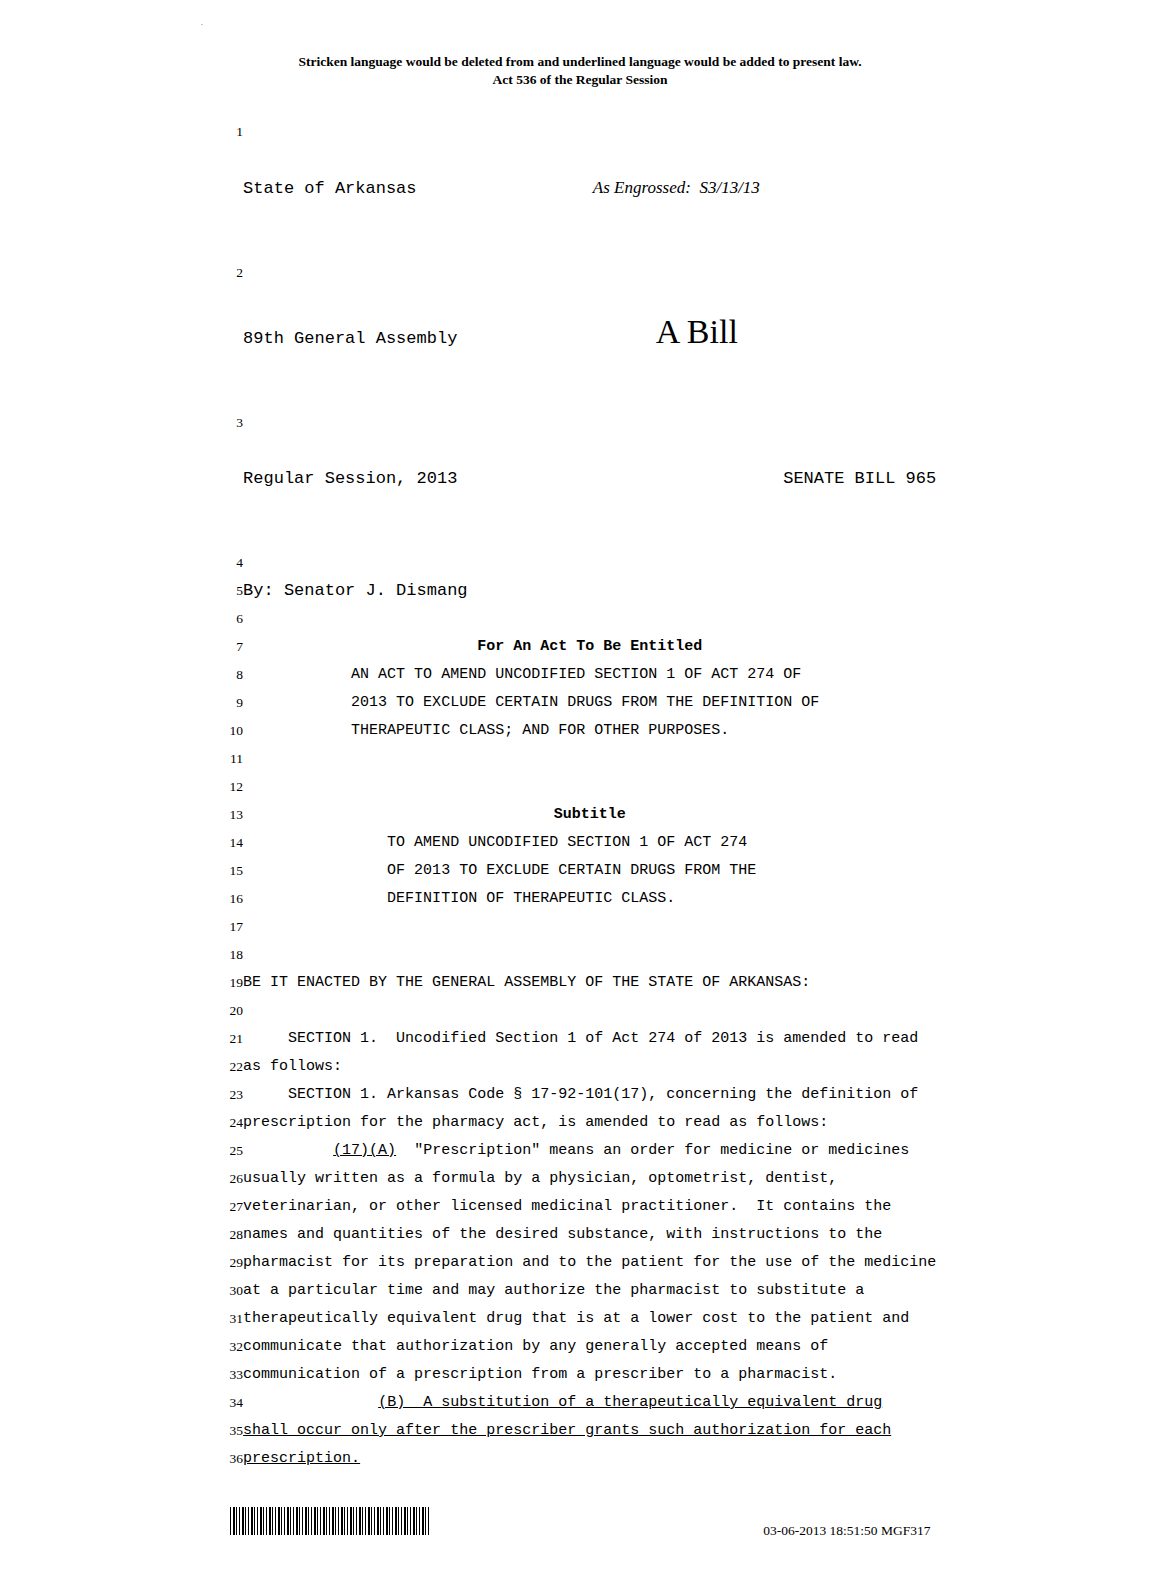.
Stricken language would be deleted from and underlined language would be added to present law.
Act 536 of the Regular Session
| 1 | State of Arkansas As Engrossed: S3/13/13 |
| 2 | 89th General Assembly A Bill |
| 3 | Regular Session, 2013 SENATE BILL 965 |
| 4 | |
| 5 | By: Senator J. Dismang |
| 6 | |
| 7 | For An Act To Be Entitled |
| 8 | AN ACT TO AMEND UNCODIFIED SECTION 1 OF ACT 274 OF |
| 9 | 2013 TO EXCLUDE CERTAIN DRUGS FROM THE DEFINITION OF |
| 10 | THERAPEUTIC CLASS; AND FOR OTHER PURPOSES. |
| 11 | |
| 12 | |
| 13 | Subtitle |
| 14 | TO AMEND UNCODIFIED SECTION 1 OF ACT 274 |
| 15 | OF 2013 TO EXCLUDE CERTAIN DRUGS FROM THE |
| 16 | DEFINITION OF THERAPEUTIC CLASS. |
| 17 | |
| 18 | |
| 19 | BE IT ENACTED BY THE GENERAL ASSEMBLY OF THE STATE OF ARKANSAS: |
| 20 | |
| 21 | SECTION 1. Uncodified Section 1 of Act 274 of 2013 is amended to read |
| 22 | as follows: |
| 23 | SECTION 1. Arkansas Code § 17-92-101(17), concerning the definition of |
| 24 | prescription for the pharmacy act, is amended to read as follows: |
| 25 | (17)(A) "Prescription" means an order for medicine or medicines |
| 26 | usually written as a formula by a physician, optometrist, dentist, |
| 27 | veterinarian, or other licensed medicinal practitioner. It contains the |
| 28 | names and quantities of the desired substance, with instructions to the |
| 29 | pharmacist for its preparation and to the patient for the use of the medicine |
| 30 | at a particular time and may authorize the pharmacist to substitute a |
| 31 | therapeutically equivalent drug that is at a lower cost to the patient and |
| 32 | communicate that authorization by any generally accepted means of |
| 33 | communication of a prescription from a prescriber to a pharmacist. |
| 34 | (B) A substitution of a therapeutically equivalent drug |
| 35 | shall occur only after the prescriber grants such authorization for each |
| 36 | prescription. |
03-06-2013 18:51:50 MGF317